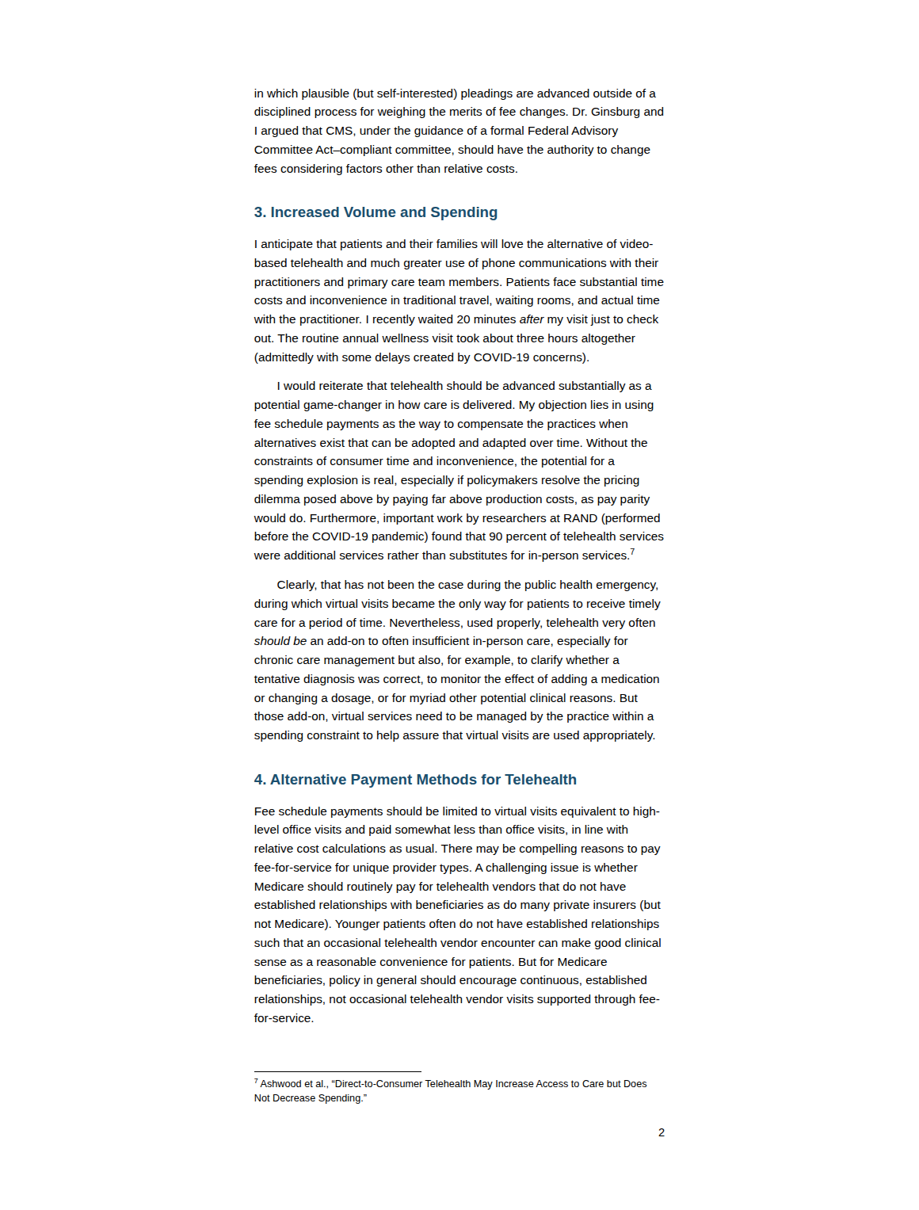in which plausible (but self-interested) pleadings are advanced outside of a disciplined process for weighing the merits of fee changes. Dr. Ginsburg and I argued that CMS, under the guidance of a formal Federal Advisory Committee Act–compliant committee, should have the authority to change fees considering factors other than relative costs.
3. Increased Volume and Spending
I anticipate that patients and their families will love the alternative of video-based telehealth and much greater use of phone communications with their practitioners and primary care team members. Patients face substantial time costs and inconvenience in traditional travel, waiting rooms, and actual time with the practitioner. I recently waited 20 minutes after my visit just to check out. The routine annual wellness visit took about three hours altogether (admittedly with some delays created by COVID-19 concerns).
I would reiterate that telehealth should be advanced substantially as a potential game-changer in how care is delivered. My objection lies in using fee schedule payments as the way to compensate the practices when alternatives exist that can be adopted and adapted over time. Without the constraints of consumer time and inconvenience, the potential for a spending explosion is real, especially if policymakers resolve the pricing dilemma posed above by paying far above production costs, as pay parity would do. Furthermore, important work by researchers at RAND (performed before the COVID-19 pandemic) found that 90 percent of telehealth services were additional services rather than substitutes for in-person services.7
Clearly, that has not been the case during the public health emergency, during which virtual visits became the only way for patients to receive timely care for a period of time. Nevertheless, used properly, telehealth very often should be an add-on to often insufficient in-person care, especially for chronic care management but also, for example, to clarify whether a tentative diagnosis was correct, to monitor the effect of adding a medication or changing a dosage, or for myriad other potential clinical reasons. But those add-on, virtual services need to be managed by the practice within a spending constraint to help assure that virtual visits are used appropriately.
4. Alternative Payment Methods for Telehealth
Fee schedule payments should be limited to virtual visits equivalent to high-level office visits and paid somewhat less than office visits, in line with relative cost calculations as usual. There may be compelling reasons to pay fee-for-service for unique provider types. A challenging issue is whether Medicare should routinely pay for telehealth vendors that do not have established relationships with beneficiaries as do many private insurers (but not Medicare). Younger patients often do not have established relationships such that an occasional telehealth vendor encounter can make good clinical sense as a reasonable convenience for patients. But for Medicare beneficiaries, policy in general should encourage continuous, established relationships, not occasional telehealth vendor visits supported through fee-for-service.
7 Ashwood et al., “Direct-to-Consumer Telehealth May Increase Access to Care but Does Not Decrease Spending.”
2